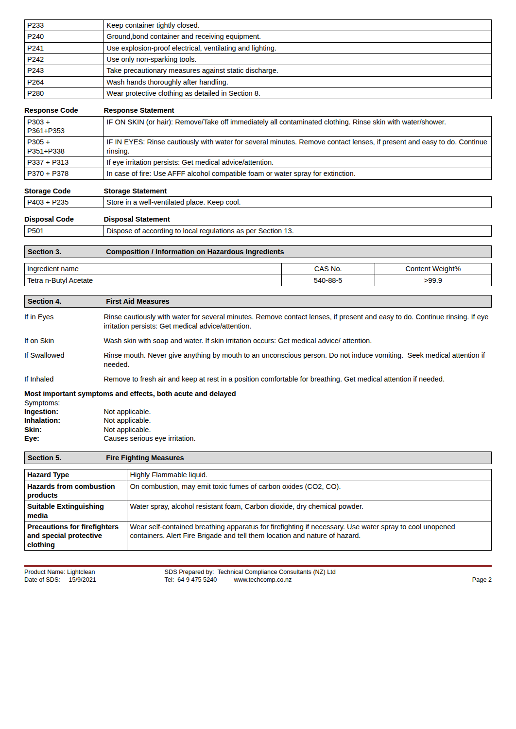| P233 | Keep container tightly closed. |
| P240 | Ground,bond container and receiving equipment. |
| P241 | Use explosion-proof electrical, ventilating and lighting. |
| P242 | Use only non-sparking tools. |
| P243 | Take precautionary measures against static discharge. |
| P264 | Wash hands thoroughly after handling. |
| P280 | Wear protective clothing as detailed in Section 8. |
Response Code
Response Statement
| P303 + P361+P353 | IF ON SKIN (or hair): Remove/Take off immediately all contaminated clothing. Rinse skin with water/shower. |
| P305 + P351+P338 | IF IN EYES: Rinse cautiously with water for several minutes. Remove contact lenses, if present and easy to do. Continue rinsing. |
| P337 + P313 | If eye irritation persists: Get medical advice/attention. |
| P370 + P378 | In case of fire: Use AFFF alcohol compatible foam or water spray for extinction. |
Storage Code
Storage Statement
| P403 + P235 | Store in a well-ventilated place. Keep cool. |
Disposal Code
Disposal Statement
| P501 | Dispose of according to local regulations as per Section 13. |
Section 3.
Composition / Information on Hazardous Ingredients
| Ingredient name | CAS No. | Content Weight% |
| --- | --- | --- |
| Tetra n-Butyl Acetate | 540-88-5 | >99.9 |
Section 4.
First Aid Measures
If in Eyes
Rinse cautiously with water for several minutes. Remove contact lenses, if present and easy to do. Continue rinsing. If eye irritation persists: Get medical advice/attention.
If on Skin
Wash skin with soap and water. If skin irritation occurs: Get medical advice/ attention.
If Swallowed
Rinse mouth. Never give anything by mouth to an unconscious person. Do not induce vomiting. Seek medical attention if needed.
If Inhaled
Remove to fresh air and keep at rest in a position comfortable for breathing. Get medical attention if needed.
Most important symptoms and effects, both acute and delayed
Symptoms:
Ingestion:
Not applicable.
Inhalation:
Not applicable.
Skin:
Not applicable.
Eye:
Causes serious eye irritation.
Section 5.
Fire Fighting Measures
| Hazard Type | Highly Flammable liquid. |
| Hazards from combustion products | On combustion, may emit toxic fumes of carbon oxides (CO2, CO). |
| Suitable Extinguishing media | Water spray, alcohol resistant foam, Carbon dioxide, dry chemical powder. |
| Precautions for firefighters and special protective clothing | Wear self-contained breathing apparatus for firefighting if necessary. Use water spray to cool unopened containers. Alert Fire Brigade and tell them location and nature of hazard. |
Product Name: Lightclean
SDS Prepared by: Technical Compliance Consultants (NZ) Ltd
Date of SDS: 15/9/2021
Tel: 64 9 475 5240 www.techcomp.co.nz
Page 2